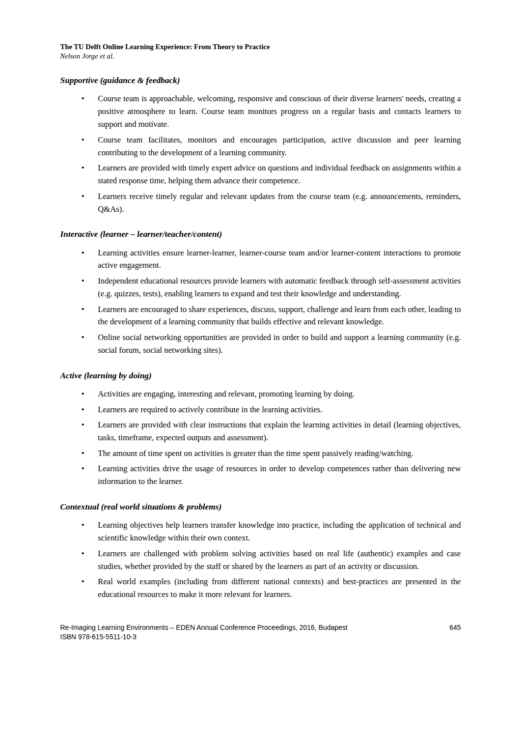The TU Delft Online Learning Experience: From Theory to Practice Nelson Jorge et al.
Supportive (guidance & feedback)
Course team is approachable, welcoming, responsive and conscious of their diverse learners' needs, creating a positive atmosphere to learn. Course team monitors progress on a regular basis and contacts learners to support and motivate.
Course team facilitates, monitors and encourages participation, active discussion and peer learning contributing to the development of a learning community.
Learners are provided with timely expert advice on questions and individual feedback on assignments within a stated response time, helping them advance their competence.
Learners receive timely regular and relevant updates from the course team (e.g. announcements, reminders, Q&As).
Interactive (learner – learner/teacher/content)
Learning activities ensure learner-learner, learner-course team and/or learner-content interactions to promote active engagement.
Independent educational resources provide learners with automatic feedback through self-assessment activities (e.g. quizzes, tests), enabling learners to expand and test their knowledge and understanding.
Learners are encouraged to share experiences, discuss, support, challenge and learn from each other, leading to the development of a learning community that builds effective and relevant knowledge.
Online social networking opportunities are provided in order to build and support a learning community (e.g. social forum, social networking sites).
Active (learning by doing)
Activities are engaging, interesting and relevant, promoting learning by doing.
Learners are required to actively contribute in the learning activities.
Learners are provided with clear instructions that explain the learning activities in detail (learning objectives, tasks, timeframe, expected outputs and assessment).
The amount of time spent on activities is greater than the time spent passively reading/watching.
Learning activities drive the usage of resources in order to develop competences rather than delivering new information to the learner.
Contextual (real world situations & problems)
Learning objectives help learners transfer knowledge into practice, including the application of technical and scientific knowledge within their own context.
Learners are challenged with problem solving activities based on real life (authentic) examples and case studies, whether provided by the staff or shared by the learners as part of an activity or discussion.
Real world examples (including from different national contexts) and best-practices are presented in the educational resources to make it more relevant for learners.
Re-Imaging Learning Environments – EDEN Annual Conference Proceedings, 2016, Budapest
ISBN 978-615-5511-10-3
645